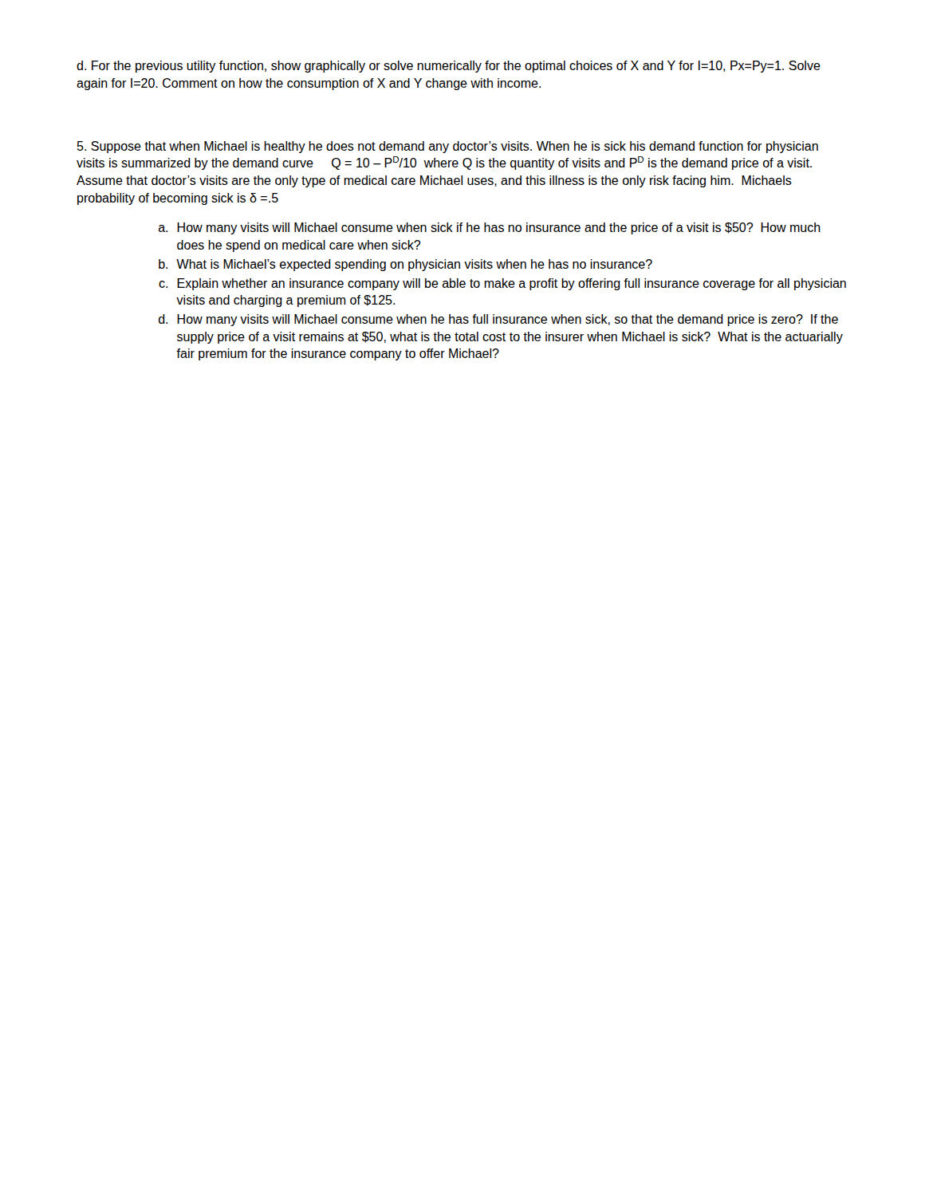d. For the previous utility function, show graphically or solve numerically for the optimal choices of X and Y for I=10, Px=Py=1. Solve again for I=20. Comment on how the consumption of X and Y change with income.
5. Suppose that when Michael is healthy he does not demand any doctor’s visits. When he is sick his demand function for physician visits is summarized by the demand curve Q = 10 – PD/10 where Q is the quantity of visits and PD is the demand price of a visit. Assume that doctor’s visits are the only type of medical care Michael uses, and this illness is the only risk facing him. Michaels probability of becoming sick is δ =.5
How many visits will Michael consume when sick if he has no insurance and the price of a visit is $50? How much does he spend on medical care when sick?
What is Michael’s expected spending on physician visits when he has no insurance?
Explain whether an insurance company will be able to make a profit by offering full insurance coverage for all physician visits and charging a premium of $125.
How many visits will Michael consume when he has full insurance when sick, so that the demand price is zero? If the supply price of a visit remains at $50, what is the total cost to the insurer when Michael is sick? What is the actuarially fair premium for the insurance company to offer Michael?